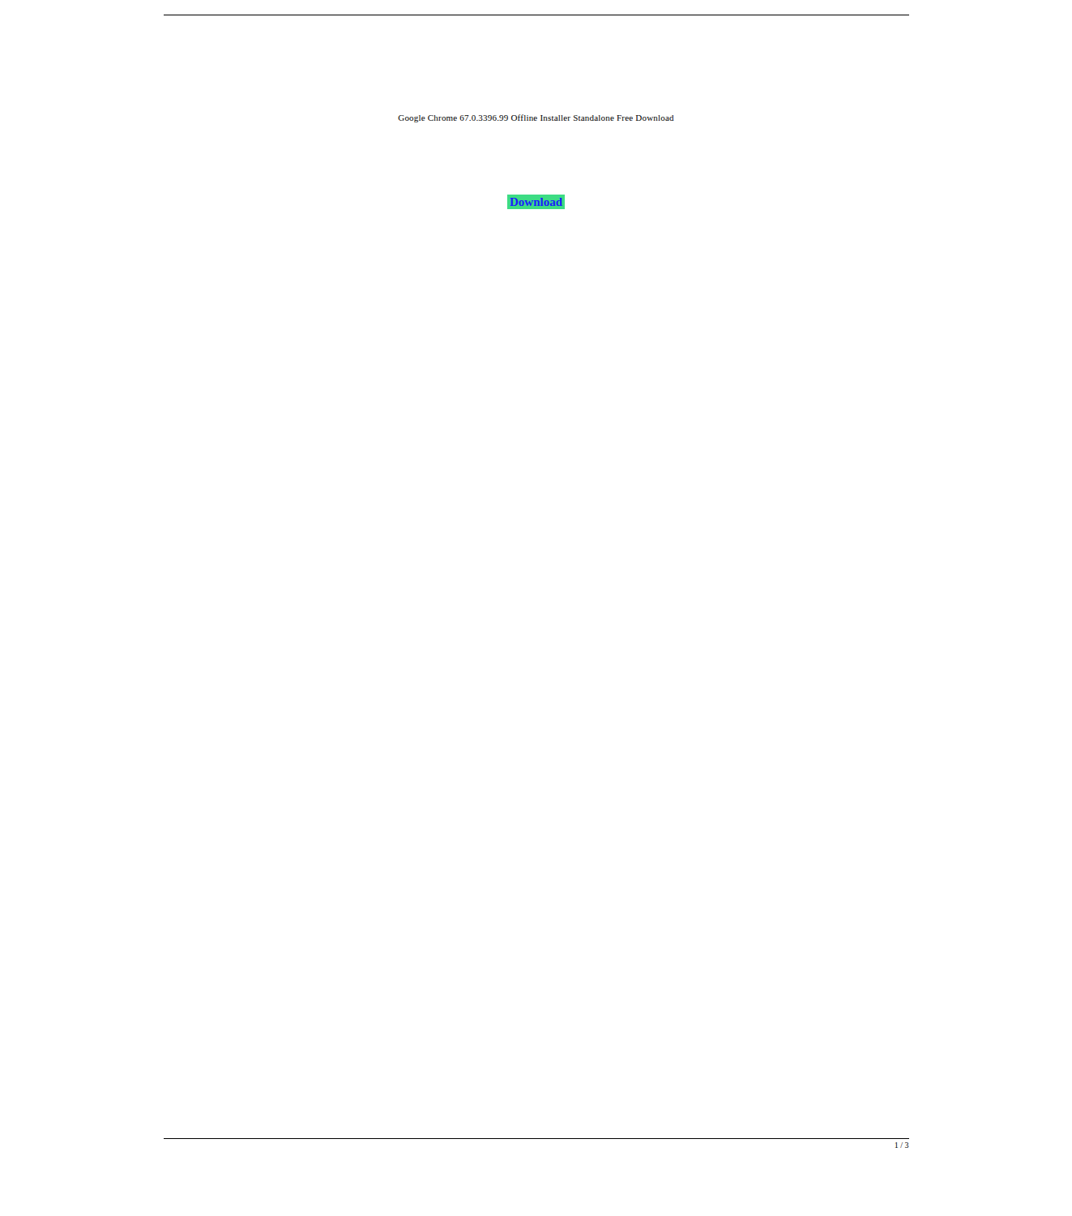Google Chrome 67.0.3396.99 Offline Installer Standalone Free Download
Download
1 / 3